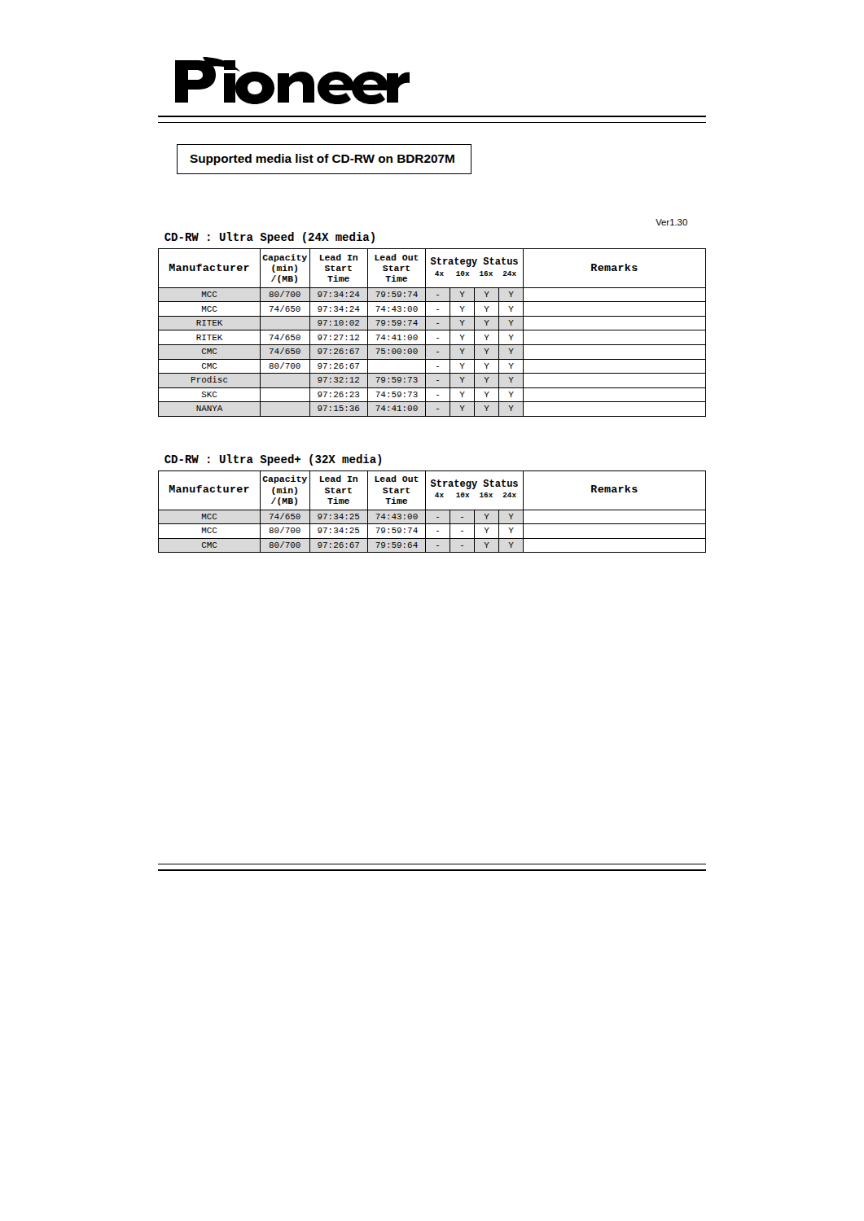Supported media list of CD-RW on BDR207M
Ver1.30
CD-RW : Ultra Speed (24X media)
| Manufacturer | Capacity (min) /(MB) | Lead In Start Time | Lead Out Start Time | Strategy Status 4x 10x 16x 24x | Remarks |
| --- | --- | --- | --- | --- | --- |
| MCC | 80/700 | 97:34:24 | 79:59:74 | - | Y | Y | Y | |
| MCC | 74/650 | 97:34:24 | 74:43:00 | - | Y | Y | Y | |
| RITEK | | 97:10:02 | 79:59:74 | - | Y | Y | Y | |
| RITEK | 74/650 | 97:27:12 | 74:41:00 | - | Y | Y | Y | |
| CMC | 74/650 | 97:26:67 | 75:00:00 | - | Y | Y | Y | |
| CMC | 80/700 | 97:26:67 | | - | Y | Y | Y | |
| Prodisc | | 97:32:12 | 79:59:73 | - | Y | Y | Y | |
| SKC | | 97:26:23 | 74:59:73 | - | Y | Y | Y | |
| NANYA | | 97:15:36 | 74:41:00 | - | Y | Y | Y | |
CD-RW : Ultra Speed+ (32X media)
| Manufacturer | Capacity (min) /(MB) | Lead In Start Time | Lead Out Start Time | Strategy Status 4x 10x 16x 24x | Remarks |
| --- | --- | --- | --- | --- | --- |
| MCC | 74/650 | 97:34:25 | 74:43:00 | - | - | Y | Y | |
| MCC | 80/700 | 97:34:25 | 79:59:74 | - | - | Y | Y | |
| CMC | 80/700 | 97:26:67 | 79:59:64 | - | - | Y | Y | |